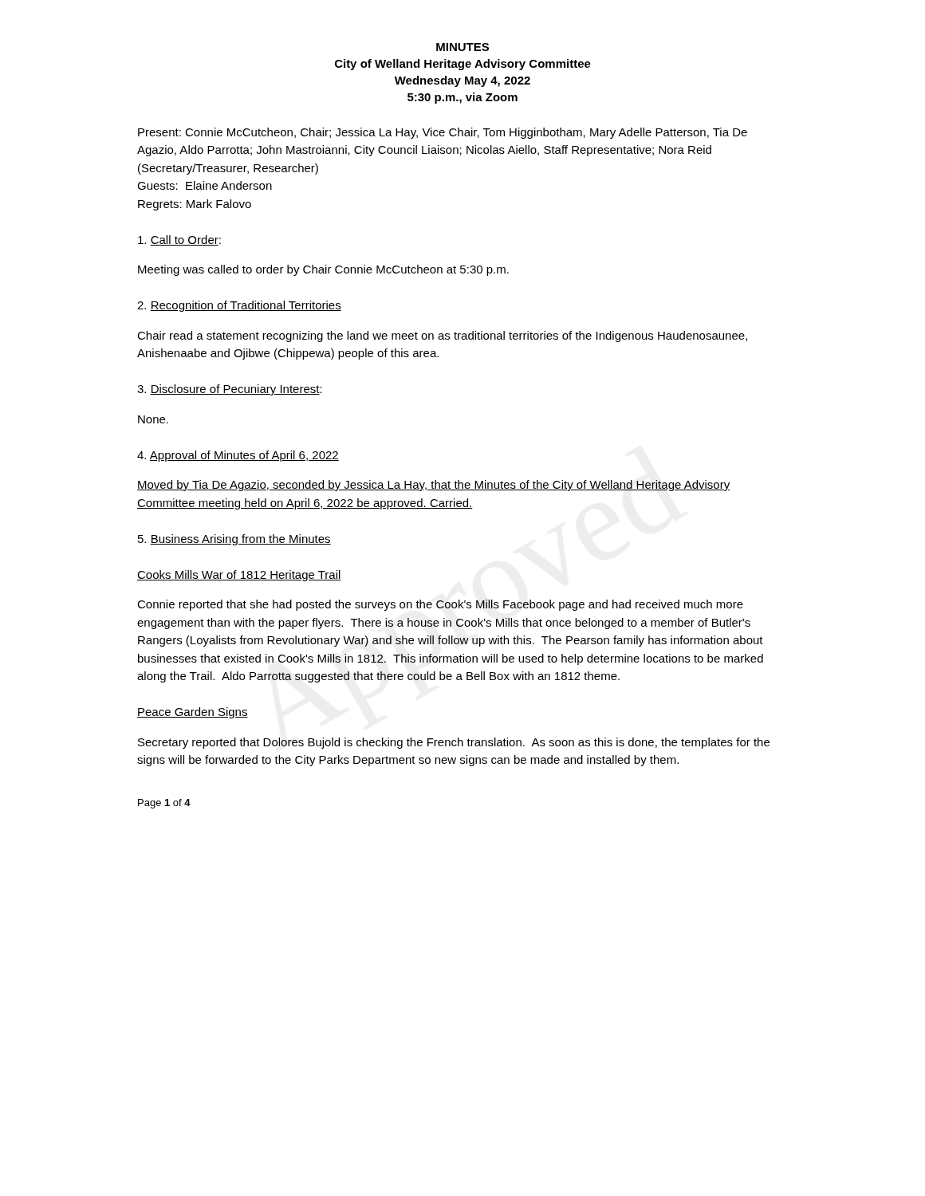Approved
MINUTES
City of Welland Heritage Advisory Committee
Wednesday May 4, 2022
5:30 p.m., via Zoom
Present: Connie McCutcheon, Chair; Jessica La Hay, Vice Chair, Tom Higginbotham, Mary Adelle Patterson, Tia De Agazio, Aldo Parrotta; John Mastroianni, City Council Liaison; Nicolas Aiello, Staff Representative; Nora Reid (Secretary/Treasurer, Researcher)
Guests: Elaine Anderson
Regrets: Mark Falovo
1. Call to Order:
Meeting was called to order by Chair Connie McCutcheon at 5:30 p.m.
2. Recognition of Traditional Territories
Chair read a statement recognizing the land we meet on as traditional territories of the Indigenous Haudenosaunee, Anishenaabe and Ojibwe (Chippewa) people of this area.
3. Disclosure of Pecuniary Interest:
None.
4. Approval of Minutes of April 6, 2022
Moved by Tia De Agazio, seconded by Jessica La Hay, that the Minutes of the City of Welland Heritage Advisory Committee meeting held on April 6, 2022 be approved. Carried.
5. Business Arising from the Minutes
Cooks Mills War of 1812 Heritage Trail
Connie reported that she had posted the surveys on the Cook's Mills Facebook page and had received much more engagement than with the paper flyers. There is a house in Cook's Mills that once belonged to a member of Butler's Rangers (Loyalists from Revolutionary War) and she will follow up with this. The Pearson family has information about businesses that existed in Cook's Mills in 1812. This information will be used to help determine locations to be marked along the Trail. Aldo Parrotta suggested that there could be a Bell Box with an 1812 theme.
Peace Garden Signs
Secretary reported that Dolores Bujold is checking the French translation. As soon as this is done, the templates for the signs will be forwarded to the City Parks Department so new signs can be made and installed by them.
Page 1 of 4